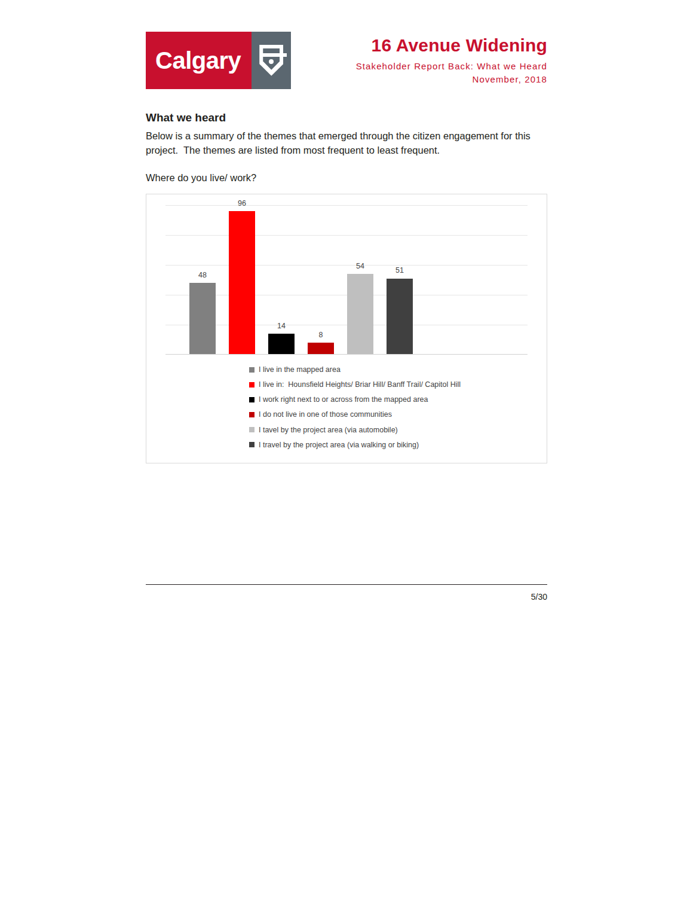Calgary
16 Avenue Widening
Stakeholder Report Back: What we Heard
November, 2018
What we heard
Below is a summary of the themes that emerged through the citizen engagement for this project. The themes are listed from most frequent to least frequent.
Where do you live/ work?
48
96
14
8
54
51
I live in the mapped area
I live in: Hounsfield Heights/ Briar Hill/ Banff Trail/ Capitol Hill
I work right next to or across from the mapped area
I do not live in one of those communities
I tavel by the project area (via automobile)
I travel by the project area (via walking or biking)
5/30